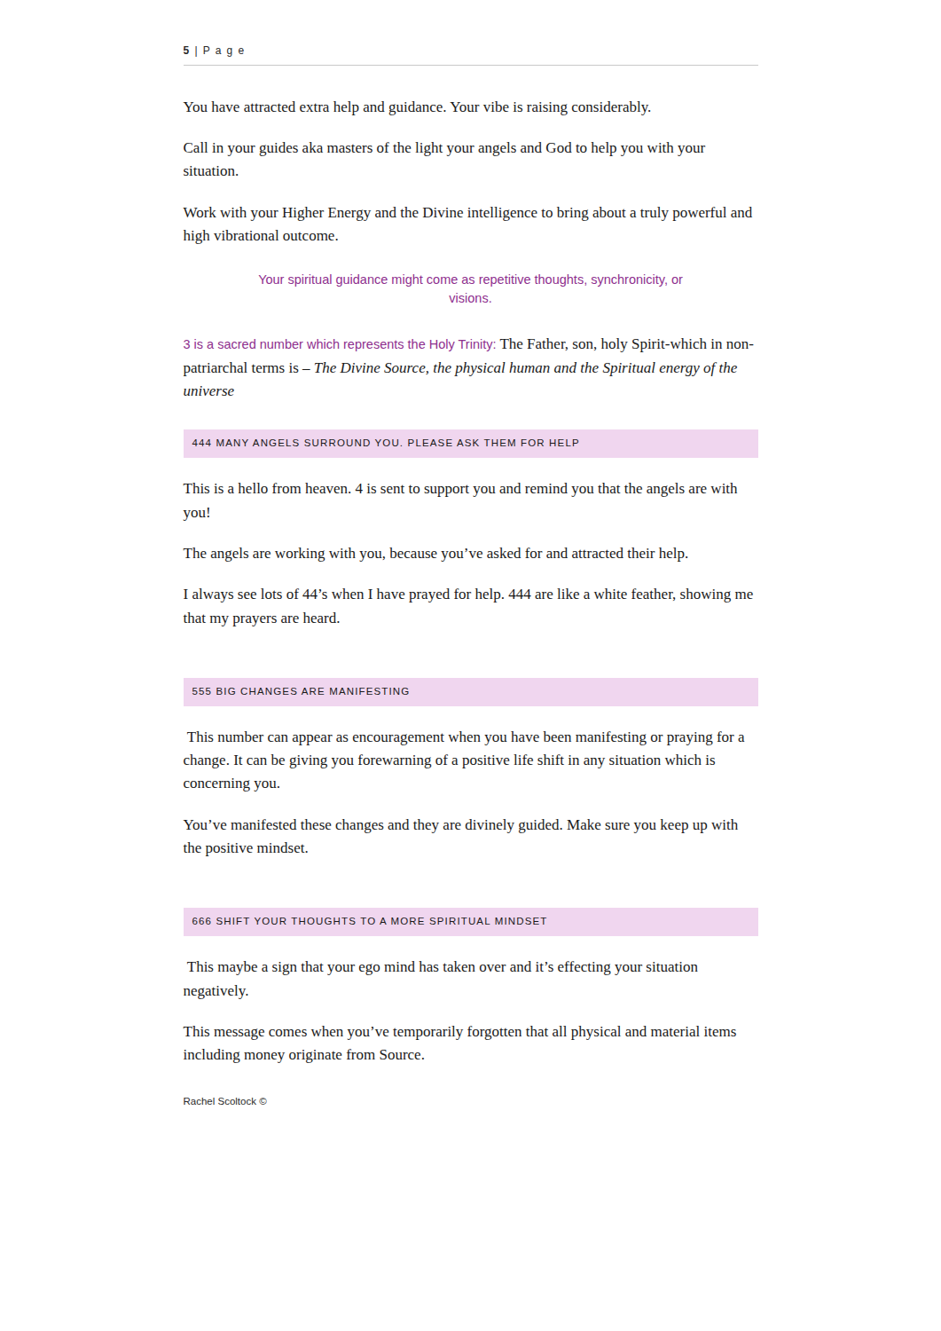5 | P a g e
You have attracted extra help and guidance. Your vibe is raising considerably.
Call in your guides aka masters of the light your angels and God to help you with your situation.
Work with your Higher Energy and the Divine intelligence to bring about a truly powerful and high vibrational outcome.
Your spiritual guidance might come as repetitive thoughts, synchronicity, or visions.
3 is a sacred number which represents the Holy Trinity: The Father, son, holy Spirit-which in non-patriarchal terms is – The Divine Source, the physical human and the Spiritual energy of the universe
444 Many angels surround you. Please ask them for help
This is a hello from heaven. 4 is sent to support you and remind you that the angels are with you!
The angels are working with you, because you’ve asked for and attracted their help.
I always see lots of 44’s when I have prayed for help. 444 are like a white feather, showing me that my prayers are heard.
555 Big changes are manifesting
This number can appear as encouragement when you have been manifesting or praying for a change. It can be giving you forewarning of a positive life shift in any situation which is concerning you.
You’ve manifested these changes and they are divinely guided. Make sure you keep up with the positive mindset.
666 Shift your thoughts to a more spiritual mindset
This maybe a sign that your ego mind has taken over and it’s effecting your situation negatively.
This message comes when you’ve temporarily forgotten that all physical and material items including money originate from Source.
Rachel Scoltock ©